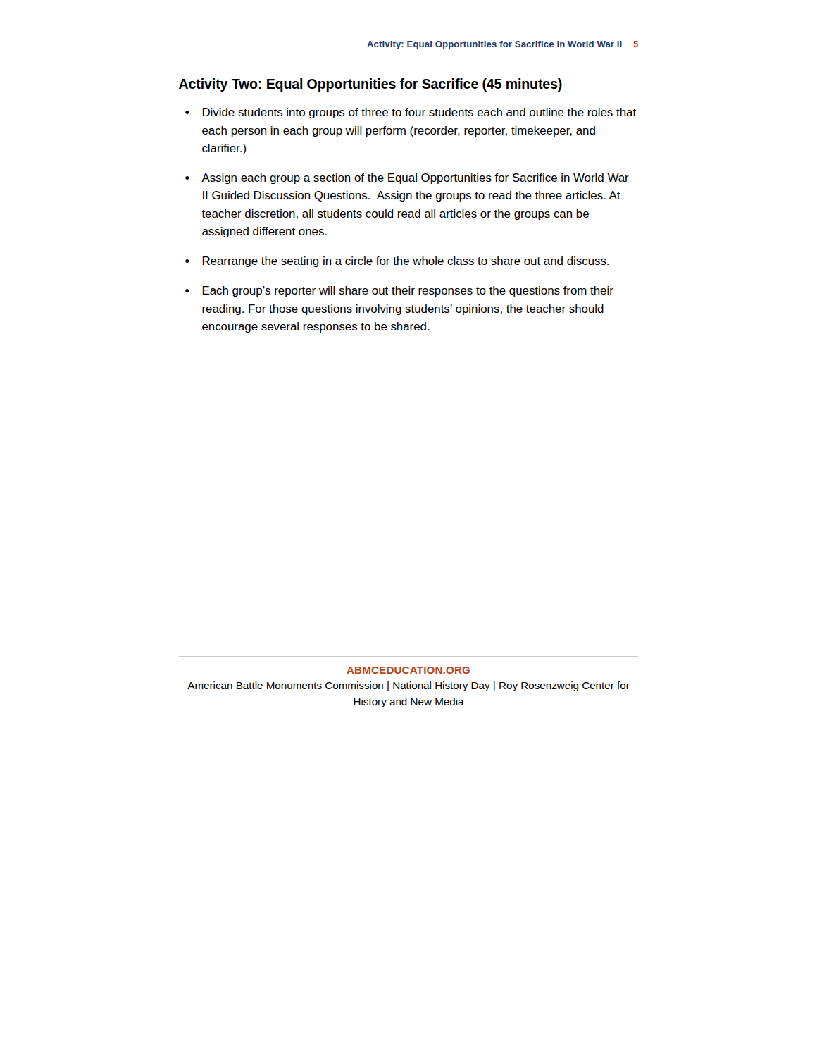Activity: Equal Opportunities for Sacrifice in World War II 5
Activity Two: Equal Opportunities for Sacrifice (45 minutes)
Divide students into groups of three to four students each and outline the roles that each person in each group will perform (recorder, reporter, timekeeper, and clarifier.)
Assign each group a section of the Equal Opportunities for Sacrifice in World War II Guided Discussion Questions. Assign the groups to read the three articles. At teacher discretion, all students could read all articles or the groups can be assigned different ones.
Rearrange the seating in a circle for the whole class to share out and discuss.
Each group’s reporter will share out their responses to the questions from their reading. For those questions involving students’ opinions, the teacher should encourage several responses to be shared.
ABMCEDUCATION.ORG
American Battle Monuments Commission | National History Day | Roy Rosenzweig Center for History and New Media